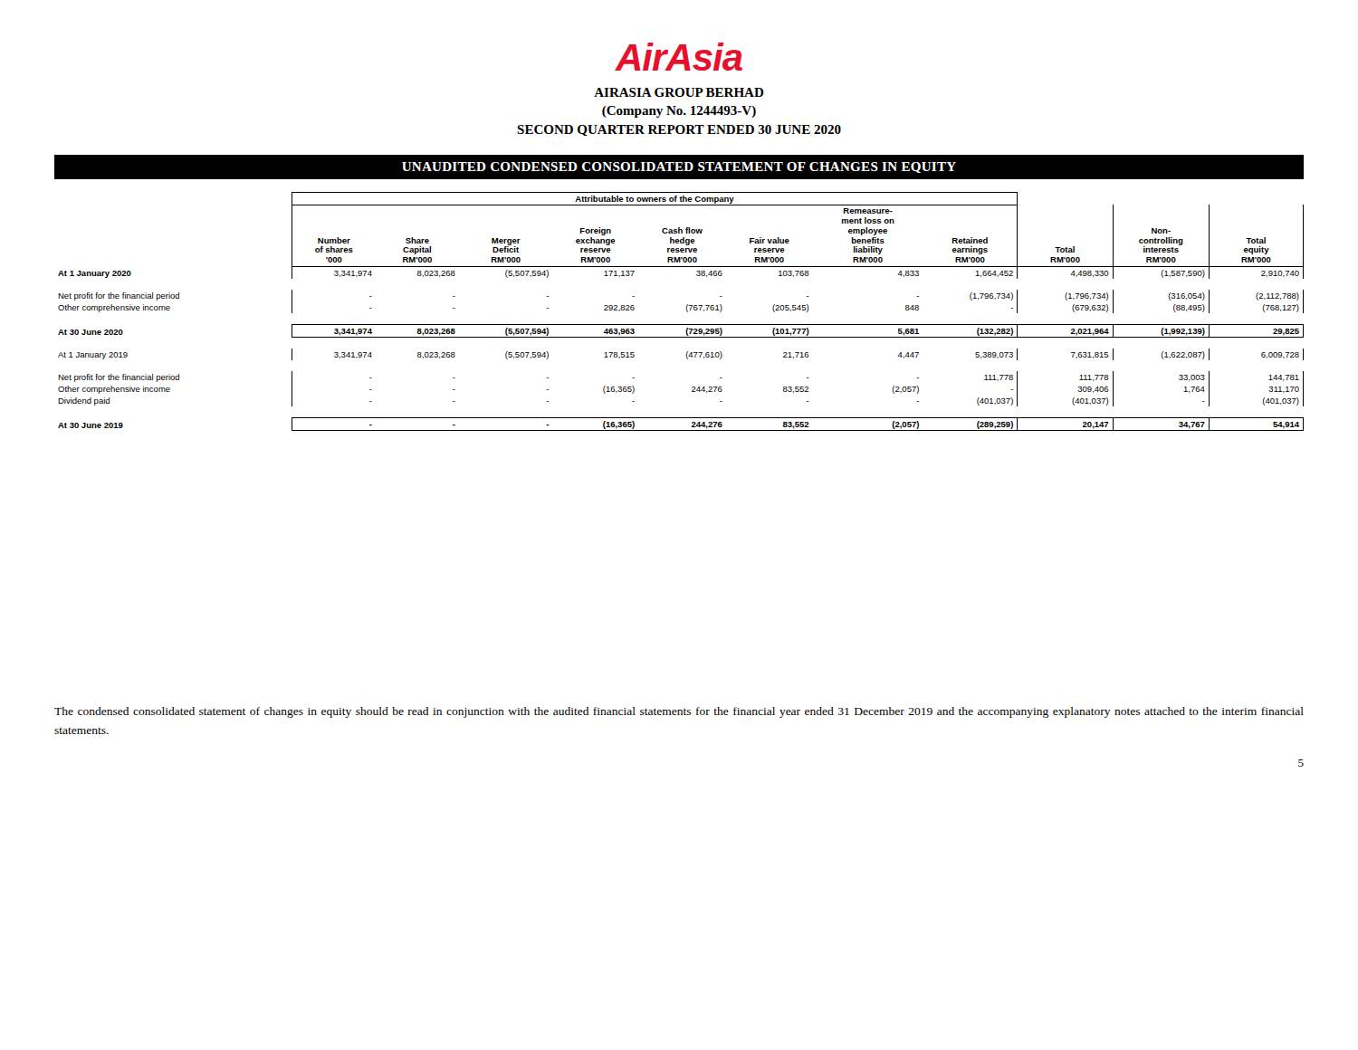AirAsia
AIRASIA GROUP BERHAD
(Company No. 1244493-V)
SECOND QUARTER REPORT ENDED 30 JUNE 2020
UNAUDITED CONDENSED CONSOLIDATED STATEMENT OF CHANGES IN EQUITY
| | Attributable to owners of the Company | | |
| | Number of shares '000 | Share Capital RM'000 | Merger Deficit RM'000 | Foreign exchange reserve RM'000 | Cash flow hedge reserve RM'000 | Fair value reserve RM'000 | Remeasure- ment loss on employee benefits liability RM'000 | Retained earnings RM'000 | Total RM'000 | Non- controlling interests RM'000 | Total equity RM'000 |
| At 1 January 2020 | 3,341,974 | 8,023,268 | (5,507,594) | 171,137 | 38,466 | 103,768 | 4,833 | 1,664,452 | 4,498,330 | (1,587,590) | 2,910,740 |
| Net profit for the financial period | - | - | - | - | - | - | - | (1,796,734) | (1,796,734) | (316,054) | (2,112,788) |
| Other comprehensive income | - | - | - | 292,826 | (767,761) | (205,545) | 848 | - | (679,632) | (88,495) | (768,127) |
| At 30 June 2020 | 3,341,974 | 8,023,268 | (5,507,594) | 463,963 | (729,295) | (101,777) | 5,681 | (132,282) | 2,021,964 | (1,992,139) | 29,825 |
| At 1 January 2019 | 3,341,974 | 8,023,268 | (5,507,594) | 178,515 | (477,610) | 21,716 | 4,447 | 5,389,073 | 7,631,815 | (1,622,087) | 6,009,728 |
| Net profit for the financial period | - | - | - | - | - | - | - | 111,778 | 111,778 | 33,003 | 144,781 |
| Other comprehensive income | - | - | - | (16,365) | 244,276 | 83,552 | (2,057) | - | 309,406 | 1,764 | 311,170 |
| Dividend paid | - | - | - | - | - | - | - | (401,037) | (401,037) | - | (401,037) |
| At 30 June 2019 | - | - | - | (16,365) | 244,276 | 83,552 | (2,057) | (289,259) | 20,147 | 34,767 | 54,914 |
The condensed consolidated statement of changes in equity should be read in conjunction with the audited financial statements for the financial year ended 31 December 2019 and the accompanying explanatory notes attached to the interim financial statements.
5